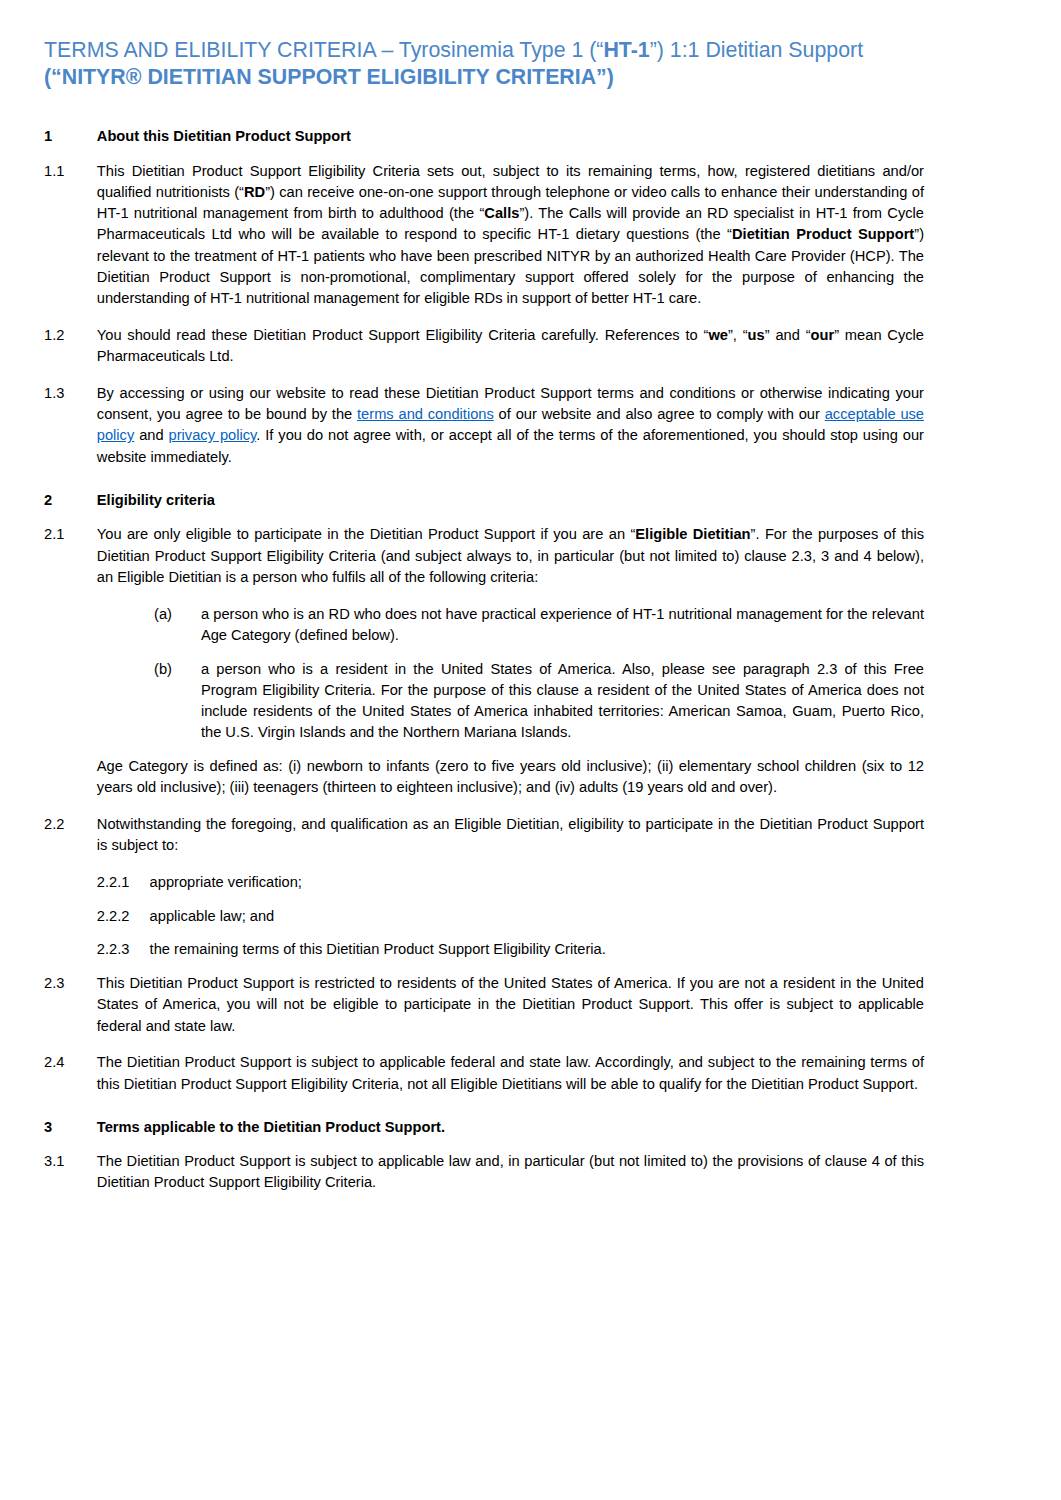TERMS AND ELIBILITY CRITERIA – Tyrosinemia Type 1 (“HT-1”) 1:1 Dietitian Support (“NITYR® DIETITIAN SUPPORT ELIGIBILITY CRITERIA”)
1
About this Dietitian Product Support
1.1
This Dietitian Product Support Eligibility Criteria sets out, subject to its remaining terms, how, registered dietitians and/or qualified nutritionists (“RD”) can receive one-on-one support through telephone or video calls to enhance their understanding of HT-1 nutritional management from birth to adulthood (the “Calls”). The Calls will provide an RD specialist in HT-1 from Cycle Pharmaceuticals Ltd who will be available to respond to specific HT-1 dietary questions (the “Dietitian Product Support”) relevant to the treatment of HT-1 patients who have been prescribed NITYR by an authorized Health Care Provider (HCP). The Dietitian Product Support is non-promotional, complimentary support offered solely for the purpose of enhancing the understanding of HT-1 nutritional management for eligible RDs in support of better HT-1 care.
1.2
You should read these Dietitian Product Support Eligibility Criteria carefully. References to “we”, “us” and “our” mean Cycle Pharmaceuticals Ltd.
1.3
By accessing or using our website to read these Dietitian Product Support terms and conditions or otherwise indicating your consent, you agree to be bound by the terms and conditions of our website and also agree to comply with our acceptable use policy and privacy policy. If you do not agree with, or accept all of the terms of the aforementioned, you should stop using our website immediately.
2
Eligibility criteria
2.1
You are only eligible to participate in the Dietitian Product Support if you are an “Eligible Dietitian”. For the purposes of this Dietitian Product Support Eligibility Criteria (and subject always to, in particular (but not limited to) clause 2.3, 3 and 4 below), an Eligible Dietitian is a person who fulfils all of the following criteria:
(a)
a person who is an RD who does not have practical experience of HT-1 nutritional management for the relevant Age Category (defined below).
(b)
a person who is a resident in the United States of America. Also, please see paragraph 2.3 of this Free Program Eligibility Criteria. For the purpose of this clause a resident of the United States of America does not include residents of the United States of America inhabited territories: American Samoa, Guam, Puerto Rico, the U.S. Virgin Islands and the Northern Mariana Islands.
Age Category is defined as: (i) newborn to infants (zero to five years old inclusive); (ii) elementary school children (six to 12 years old inclusive); (iii) teenagers (thirteen to eighteen inclusive); and (iv) adults (19 years old and over).
2.2
Notwithstanding the foregoing, and qualification as an Eligible Dietitian, eligibility to participate in the Dietitian Product Support is subject to:
2.2.1
appropriate verification;
2.2.2
applicable law; and
2.2.3
the remaining terms of this Dietitian Product Support Eligibility Criteria.
2.3
This Dietitian Product Support is restricted to residents of the United States of America. If you are not a resident in the United States of America, you will not be eligible to participate in the Dietitian Product Support. This offer is subject to applicable federal and state law.
2.4
The Dietitian Product Support is subject to applicable federal and state law. Accordingly, and subject to the remaining terms of this Dietitian Product Support Eligibility Criteria, not all Eligible Dietitians will be able to qualify for the Dietitian Product Support.
3
Terms applicable to the Dietitian Product Support.
3.1
The Dietitian Product Support is subject to applicable law and, in particular (but not limited to) the provisions of clause 4 of this Dietitian Product Support Eligibility Criteria.